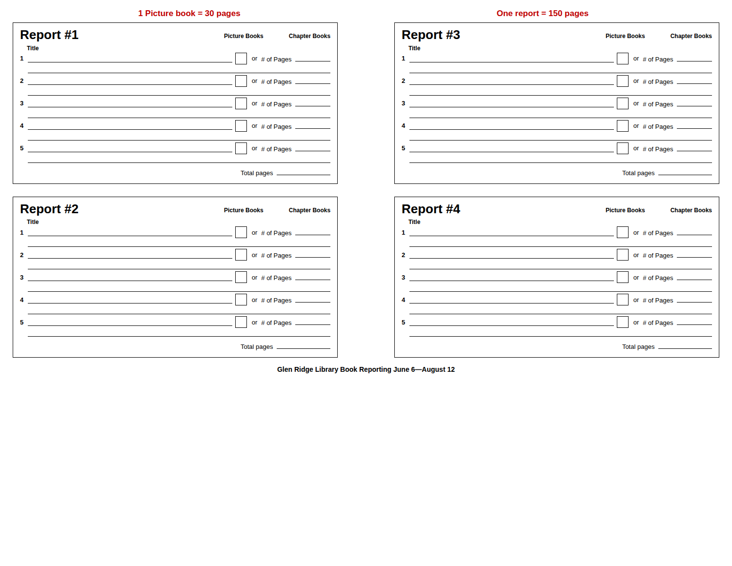1 Picture book = 30 pages One report = 150 pages
Report #1
Picture Books Chapter Books
Title
1 or # of Pages
2 or # of Pages
3 or # of Pages
4 or # of Pages
5 or # of Pages
Total pages
Report #3
Picture Books Chapter Books
Title
1 or # of Pages
2 or # of Pages
3 or # of Pages
4 or # of Pages
5 or # of Pages
Total pages
Report #2
Picture Books Chapter Books
Title
1 or # of Pages
2 or # of Pages
3 or # of Pages
4 or # of Pages
5 or # of Pages
Total pages
Report #4
Picture Books Chapter Books
Title
1 or # of Pages
2 or # of Pages
3 or # of Pages
4 or # of Pages
5 or # of Pages
Total pages
Glen Ridge Library Book Reporting June 6—August 12